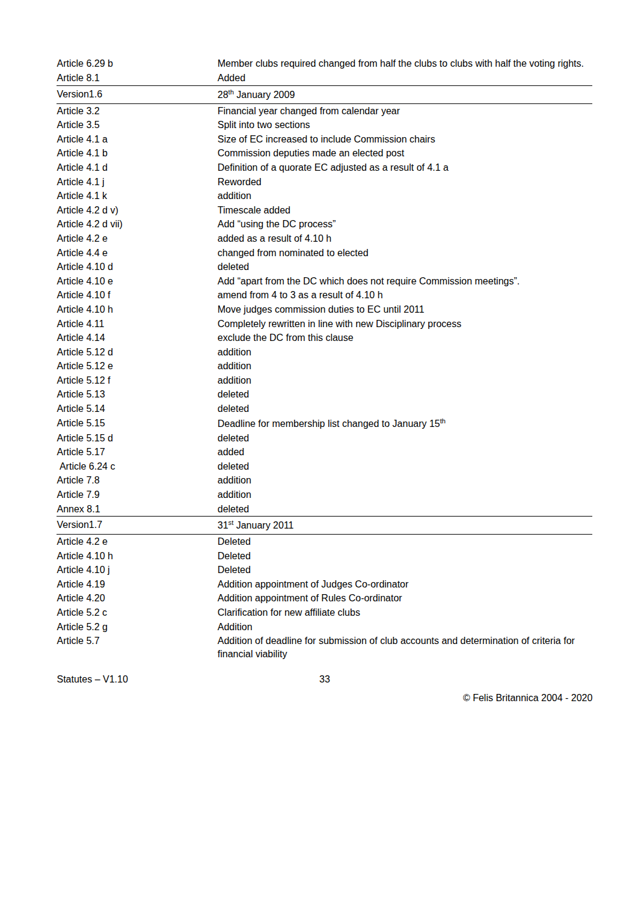| Article 6.29 b | Member clubs required changed from half the clubs to clubs with half the voting rights. |
| Article 8.1 | Added |
| Version1.6 | 28 th January 2009 |
| Article 3.2 | Financial year changed from calendar year |
| Article 3.5 | Split into two sections |
| Article 4.1 a | Size of EC increased to include Commission chairs |
| Article 4.1 b | Commission deputies made an elected post |
| Article 4.1 d | Definition of a quorate EC adjusted as a result of 4.1 a |
| Article 4.1 j | Reworded |
| Article 4.1 k | addition |
| Article 4.2 d v) | Timescale added |
| Article 4.2 d vii) | Add “using the DC process” |
| Article 4.2 e | added as a result of 4.10 h |
| Article 4.4 e | changed from nominated to elected |
| Article 4.10 d | deleted |
| Article 4.10 e | Add “apart from the DC which does not require Commission meetings”. |
| Article 4.10 f | amend from 4 to 3 as a result of 4.10 h |
| Article 4.10 h | Move judges commission duties to EC until 2011 |
| Article 4.11 | Completely rewritten in line with new Disciplinary process |
| Article 4.14 | exclude the DC from this clause |
| Article 5.12 d | addition |
| Article 5.12 e | addition |
| Article 5.12 f | addition |
| Article 5.13 | deleted |
| Article 5.14 | deleted |
| Article 5.15 | Deadline for membership list changed to January 15 th |
| Article 5.15 d | deleted |
| Article 5.17 | added |
| Article 6.24 c | deleted |
| Article 7.8 | addition |
| Article 7.9 | addition |
| Annex 8.1 | deleted |
| Version1.7 | 31 st January 2011 |
| Article 4.2 e | Deleted |
| Article 4.10 h | Deleted |
| Article 4.10 j | Deleted |
| Article 4.19 | Addition appointment of Judges Co-ordinator |
| Article 4.20 | Addition appointment of Rules Co-ordinator |
| Article 5.2 c | Clarification for new affiliate clubs |
| Article 5.2 g | Addition |
| Article 5.7 | Addition of deadline for submission of club accounts and determination of criteria for financial viability |
Statutes – V1.10 33
© Felis Britannica 2004 - 2020